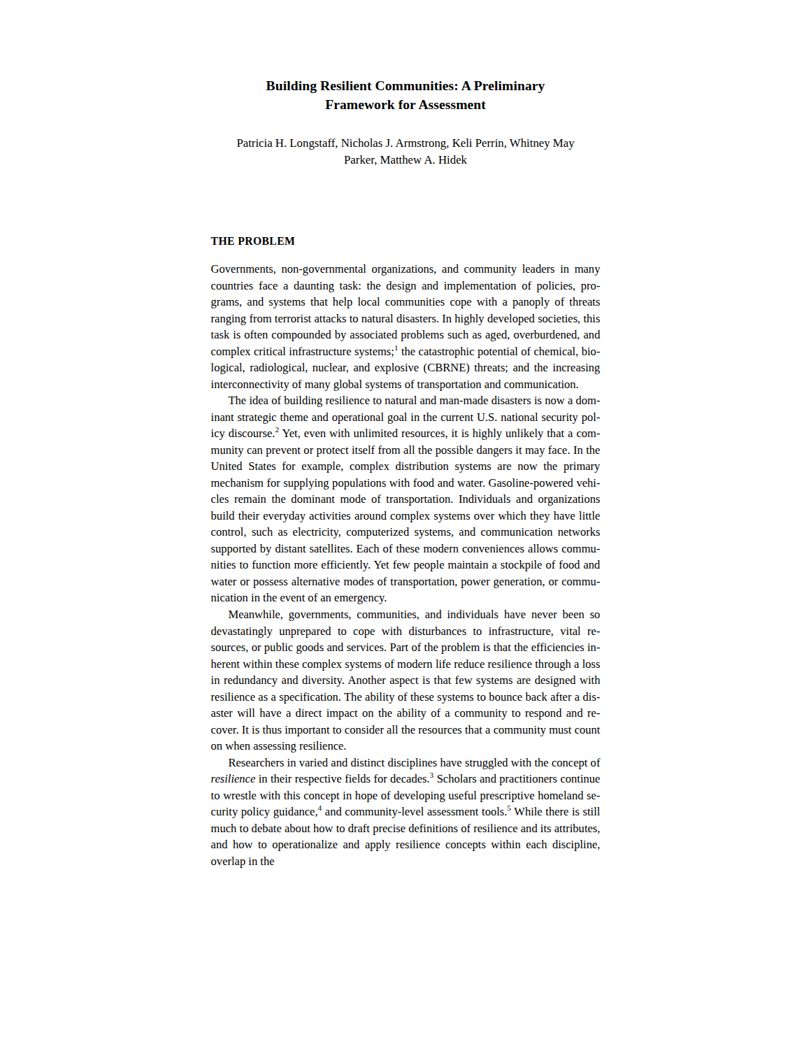Building Resilient Communities: A Preliminary
Framework for Assessment
Patricia H. Longstaff, Nicholas J. Armstrong, Keli Perrin, Whitney May
Parker, Matthew A. Hidek
The Problem
Governments, non-governmental organizations, and community leaders in many countries face a daunting task: the design and implementation of policies, programs, and systems that help local communities cope with a panoply of threats ranging from terrorist attacks to natural disasters. In highly developed societies, this task is often compounded by associated problems such as aged, overburdened, and complex critical infrastructure systems;1 the catastrophic potential of chemical, biological, radiological, nuclear, and explosive (CBRNE) threats; and the increasing interconnectivity of many global systems of transportation and communication.
The idea of building resilience to natural and man-made disasters is now a dominant strategic theme and operational goal in the current U.S. national security policy discourse.2 Yet, even with unlimited resources, it is highly unlikely that a community can prevent or protect itself from all the possible dangers it may face. In the United States for example, complex distribution systems are now the primary mechanism for supplying populations with food and water. Gasoline-powered vehicles remain the dominant mode of transportation. Individuals and organizations build their everyday activities around complex systems over which they have little control, such as electricity, computerized systems, and communication networks supported by distant satellites. Each of these modern conveniences allows communities to function more efficiently. Yet few people maintain a stockpile of food and water or possess alternative modes of transportation, power generation, or communication in the event of an emergency.
Meanwhile, governments, communities, and individuals have never been so devastatingly unprepared to cope with disturbances to infrastructure, vital resources, or public goods and services. Part of the problem is that the efficiencies inherent within these complex systems of modern life reduce resilience through a loss in redundancy and diversity. Another aspect is that few systems are designed with resilience as a specification. The ability of these systems to bounce back after a disaster will have a direct impact on the ability of a community to respond and recover. It is thus important to consider all the resources that a community must count on when assessing resilience.
Researchers in varied and distinct disciplines have struggled with the concept of resilience in their respective fields for decades.3 Scholars and practitioners continue to wrestle with this concept in hope of developing useful prescriptive homeland security policy guidance,4 and community-level assessment tools.5 While there is still much to debate about how to draft precise definitions of resilience and its attributes, and how to operationalize and apply resilience concepts within each discipline, overlap in the